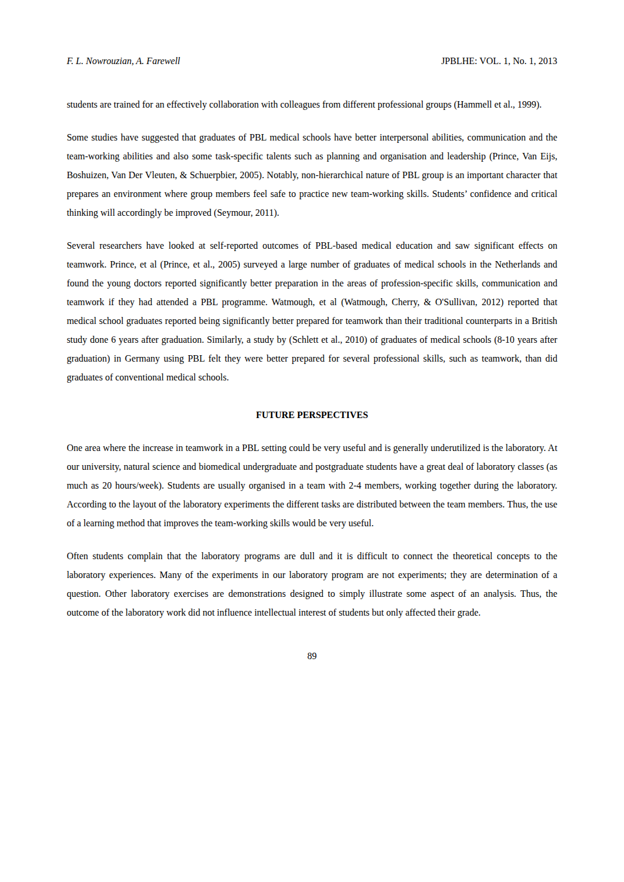F. L. Nowrouzian, A. Farewell JPBLHE: VOL. 1, No. 1, 2013
students are trained for an effectively collaboration with colleagues from different professional groups (Hammell et al., 1999).
Some studies have suggested that graduates of PBL medical schools have better interpersonal abilities, communication and the team-working abilities and also some task-specific talents such as planning and organisation and leadership (Prince, Van Eijs, Boshuizen, Van Der Vleuten, & Schuerpbier, 2005). Notably, non-hierarchical nature of PBL group is an important character that prepares an environment where group members feel safe to practice new team-working skills. Students’ confidence and critical thinking will accordingly be improved (Seymour, 2011).
Several researchers have looked at self-reported outcomes of PBL-based medical education and saw significant effects on teamwork. Prince, et al (Prince, et al., 2005) surveyed a large number of graduates of medical schools in the Netherlands and found the young doctors reported significantly better preparation in the areas of profession-specific skills, communication and teamwork if they had attended a PBL programme. Watmough, et al (Watmough, Cherry, & O'Sullivan, 2012) reported that medical school graduates reported being significantly better prepared for teamwork than their traditional counterparts in a British study done 6 years after graduation. Similarly, a study by (Schlett et al., 2010) of graduates of medical schools (8-10 years after graduation) in Germany using PBL felt they were better prepared for several professional skills, such as teamwork, than did graduates of conventional medical schools.
Future Perspectives
One area where the increase in teamwork in a PBL setting could be very useful and is generally underutilized is the laboratory. At our university, natural science and biomedical undergraduate and postgraduate students have a great deal of laboratory classes (as much as 20 hours/week). Students are usually organised in a team with 2-4 members, working together during the laboratory. According to the layout of the laboratory experiments the different tasks are distributed between the team members. Thus, the use of a learning method that improves the team-working skills would be very useful.
Often students complain that the laboratory programs are dull and it is difficult to connect the theoretical concepts to the laboratory experiences. Many of the experiments in our laboratory program are not experiments; they are determination of a question. Other laboratory exercises are demonstrations designed to simply illustrate some aspect of an analysis. Thus, the outcome of the laboratory work did not influence intellectual interest of students but only affected their grade.
89